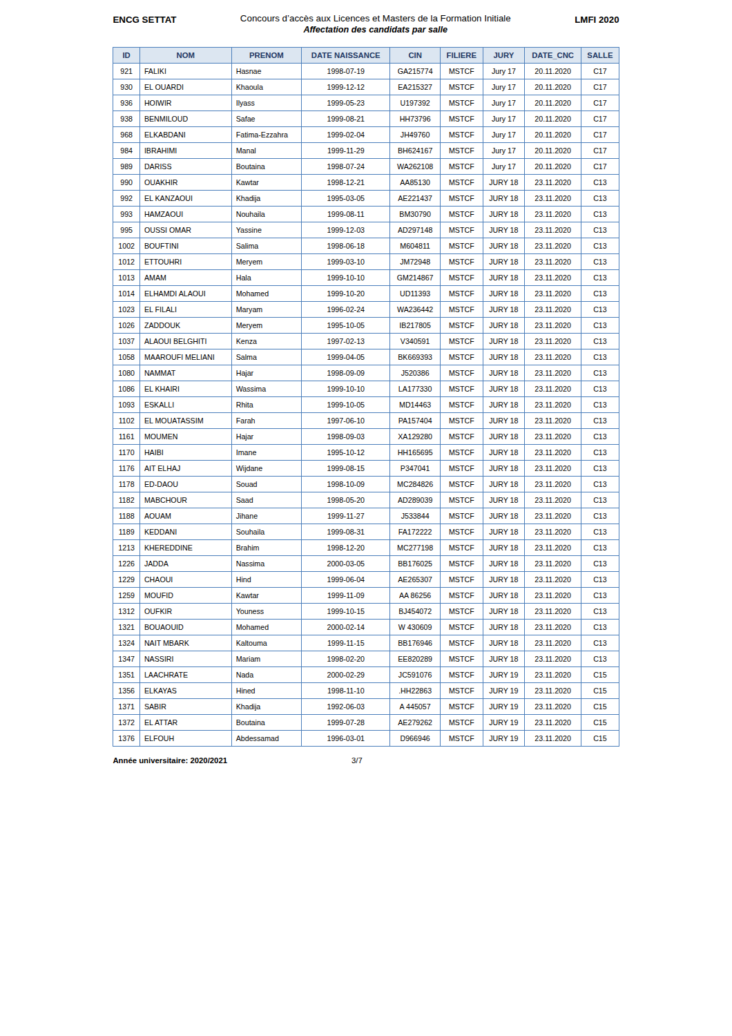ENCG SETTAT
Concours d’accès aux Licences et Masters de la Formation Initiale
Affectation des candidats par salle
LMFI 2020
| ID | NOM | PRENOM | DATE NAISSANCE | CIN | FILIERE | JURY | DATE_CNC | SALLE |
| --- | --- | --- | --- | --- | --- | --- | --- | --- |
| 921 | FALIKI | Hasnae | 1998-07-19 | GA215774 | MSTCF | Jury 17 | 20.11.2020 | C17 |
| 930 | EL OUARDI | Khaoula | 1999-12-12 | EA215327 | MSTCF | Jury 17 | 20.11.2020 | C17 |
| 936 | HOIWIR | Ilyass | 1999-05-23 | U197392 | MSTCF | Jury 17 | 20.11.2020 | C17 |
| 938 | BENMILOUD | Safae | 1999-08-21 | HH73796 | MSTCF | Jury 17 | 20.11.2020 | C17 |
| 968 | ELKABDANI | Fatima-Ezzahra | 1999-02-04 | JH49760 | MSTCF | Jury 17 | 20.11.2020 | C17 |
| 984 | IBRAHIMI | Manal | 1999-11-29 | BH624167 | MSTCF | Jury 17 | 20.11.2020 | C17 |
| 989 | DARISS | Boutaina | 1998-07-24 | WA262108 | MSTCF | Jury 17 | 20.11.2020 | C17 |
| 990 | OUAKHIR | Kawtar | 1998-12-21 | AA85130 | MSTCF | JURY 18 | 23.11.2020 | C13 |
| 992 | EL KANZAOUI | Khadija | 1995-03-05 | AE221437 | MSTCF | JURY 18 | 23.11.2020 | C13 |
| 993 | HAMZAOUI | Nouhaila | 1999-08-11 | BM30790 | MSTCF | JURY 18 | 23.11.2020 | C13 |
| 995 | OUSSI OMAR | Yassine | 1999-12-03 | AD297148 | MSTCF | JURY 18 | 23.11.2020 | C13 |
| 1002 | BOUFTINI | Salima | 1998-06-18 | M604811 | MSTCF | JURY 18 | 23.11.2020 | C13 |
| 1012 | ETTOUHRI | Meryem | 1999-03-10 | JM72948 | MSTCF | JURY 18 | 23.11.2020 | C13 |
| 1013 | AMAM | Hala | 1999-10-10 | GM214867 | MSTCF | JURY 18 | 23.11.2020 | C13 |
| 1014 | ELHAMDI ALAOUI | Mohamed | 1999-10-20 | UD11393 | MSTCF | JURY 18 | 23.11.2020 | C13 |
| 1023 | EL FILALI | Maryam | 1996-02-24 | WA236442 | MSTCF | JURY 18 | 23.11.2020 | C13 |
| 1026 | ZADDOUK | Meryem | 1995-10-05 | IB217805 | MSTCF | JURY 18 | 23.11.2020 | C13 |
| 1037 | ALAOUI BELGHITI | Kenza | 1997-02-13 | V340591 | MSTCF | JURY 18 | 23.11.2020 | C13 |
| 1058 | MAAROUFI MELIANI | Salma | 1999-04-05 | BK669393 | MSTCF | JURY 18 | 23.11.2020 | C13 |
| 1080 | NAMMAT | Hajar | 1998-09-09 | J520386 | MSTCF | JURY 18 | 23.11.2020 | C13 |
| 1086 | EL KHAIRI | Wassima | 1999-10-10 | LA177330 | MSTCF | JURY 18 | 23.11.2020 | C13 |
| 1093 | ESKALLI | Rhita | 1999-10-05 | MD14463 | MSTCF | JURY 18 | 23.11.2020 | C13 |
| 1102 | EL MOUATASSIM | Farah | 1997-06-10 | PA157404 | MSTCF | JURY 18 | 23.11.2020 | C13 |
| 1161 | MOUMEN | Hajar | 1998-09-03 | XA129280 | MSTCF | JURY 18 | 23.11.2020 | C13 |
| 1170 | HAIBI | Imane | 1995-10-12 | HH165695 | MSTCF | JURY 18 | 23.11.2020 | C13 |
| 1176 | AIT ELHAJ | Wijdane | 1999-08-15 | P347041 | MSTCF | JURY 18 | 23.11.2020 | C13 |
| 1178 | ED-DAOU | Souad | 1998-10-09 | MC284826 | MSTCF | JURY 18 | 23.11.2020 | C13 |
| 1182 | MABCHOUR | Saad | 1998-05-20 | AD289039 | MSTCF | JURY 18 | 23.11.2020 | C13 |
| 1188 | AOUAM | Jihane | 1999-11-27 | J533844 | MSTCF | JURY 18 | 23.11.2020 | C13 |
| 1189 | KEDDANI | Souhaila | 1999-08-31 | FA172222 | MSTCF | JURY 18 | 23.11.2020 | C13 |
| 1213 | KHEREDDINE | Brahim | 1998-12-20 | MC277198 | MSTCF | JURY 18 | 23.11.2020 | C13 |
| 1226 | JADDA | Nassima | 2000-03-05 | BB176025 | MSTCF | JURY 18 | 23.11.2020 | C13 |
| 1229 | CHAOUI | Hind | 1999-06-04 | AE265307 | MSTCF | JURY 18 | 23.11.2020 | C13 |
| 1259 | MOUFID | Kawtar | 1999-11-09 | AA 86256 | MSTCF | JURY 18 | 23.11.2020 | C13 |
| 1312 | OUFKIR | Youness | 1999-10-15 | BJ454072 | MSTCF | JURY 18 | 23.11.2020 | C13 |
| 1321 | BOUAOUID | Mohamed | 2000-02-14 | W 430609 | MSTCF | JURY 18 | 23.11.2020 | C13 |
| 1324 | NAIT MBARK | Kaltouma | 1999-11-15 | BB176946 | MSTCF | JURY 18 | 23.11.2020 | C13 |
| 1347 | NASSIRI | Mariam | 1998-02-20 | EE820289 | MSTCF | JURY 18 | 23.11.2020 | C13 |
| 1351 | LAACHRATE | Nada | 2000-02-29 | JC591076 | MSTCF | JURY 19 | 23.11.2020 | C15 |
| 1356 | ELKAYAS | Hined | 1998-11-10 | .HH22863 | MSTCF | JURY 19 | 23.11.2020 | C15 |
| 1371 | SABIR | Khadija | 1992-06-03 | A 445057 | MSTCF | JURY 19 | 23.11.2020 | C15 |
| 1372 | EL ATTAR | Boutaina | 1999-07-28 | AE279262 | MSTCF | JURY 19 | 23.11.2020 | C15 |
| 1376 | ELFOUH | Abdessamad | 1996-03-01 | D966946 | MSTCF | JURY 19 | 23.11.2020 | C15 |
Année universitaire: 2020/2021 3/7